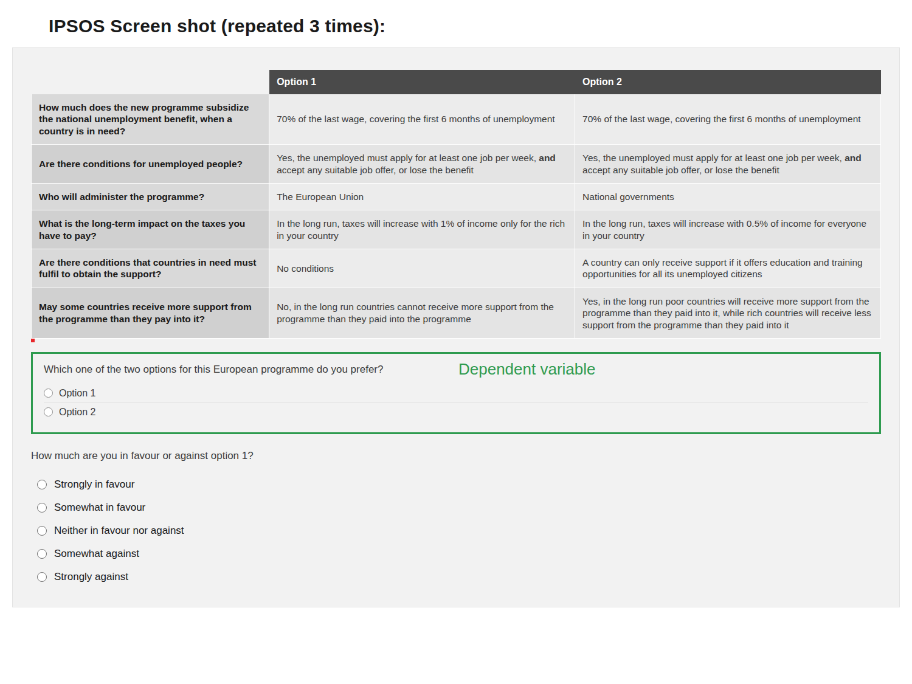IPSOS Screen shot (repeated 3 times):
| | Option 1 | Option 2 |
| --- | --- | --- |
| How much does the new programme subsidize the national unemployment benefit, when a country is in need? | 70% of the last wage, covering the first 6 months of unemployment | 70% of the last wage, covering the first 6 months of unemployment |
| Are there conditions for unemployed people? | Yes, the unemployed must apply for at least one job per week, and accept any suitable job offer, or lose the benefit | Yes, the unemployed must apply for at least one job per week, and accept any suitable job offer, or lose the benefit |
| Who will administer the programme? | The European Union | National governments |
| What is the long-term impact on the taxes you have to pay? | In the long run, taxes will increase with 1% of income only for the rich in your country | In the long run, taxes will increase with 0.5% of income for everyone in your country |
| Are there conditions that countries in need must fulfil to obtain the support? | No conditions | A country can only receive support if it offers education and training opportunities for all its unemployed citizens |
| May some countries receive more support from the programme than they pay into it? | No, in the long run countries cannot receive more support from the programme than they paid into the programme | Yes, in the long run poor countries will receive more support from the programme than they paid into it, while rich countries will receive less support from the programme than they paid into it |
Dependent variable
Which one of the two options for this European programme do you prefer?
Option 1
Option 2
How much are you in favour or against option 1?
Strongly in favour
Somewhat in favour
Neither in favour nor against
Somewhat against
Strongly against